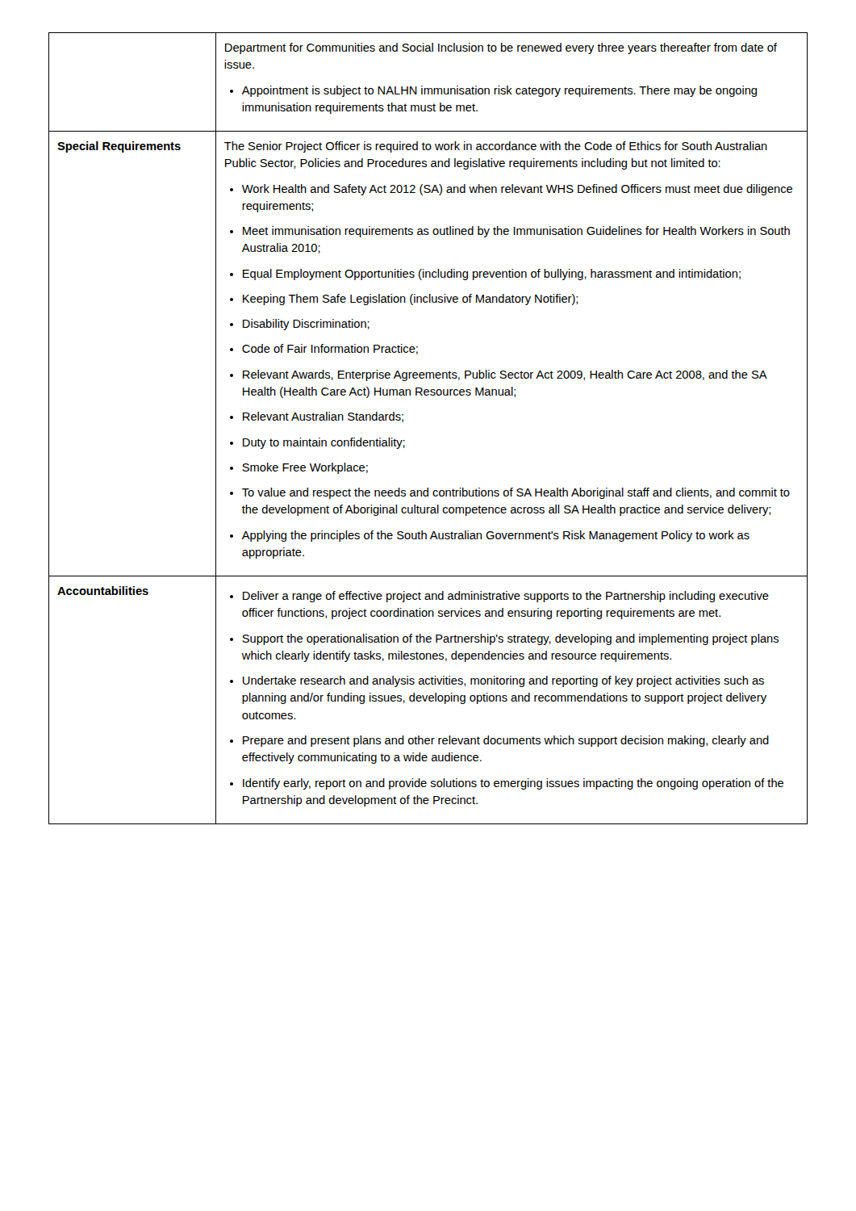| | Department for Communities and Social Inclusion to be renewed every three years thereafter from date of issue. Appointment is subject to NALHN immunisation risk category requirements. There may be ongoing immunisation requirements that must be met. |
| Special Requirements | The Senior Project Officer is required to work in accordance with the Code of Ethics for South Australian Public Sector, Policies and Procedures and legislative requirements including but not limited to: Work Health and Safety Act 2012 (SA) and when relevant WHS Defined Officers must meet due diligence requirements; Meet immunisation requirements as outlined by the Immunisation Guidelines for Health Workers in South Australia 2010; Equal Employment Opportunities (including prevention of bullying, harassment and intimidation; Keeping Them Safe Legislation (inclusive of Mandatory Notifier); Disability Discrimination; Code of Fair Information Practice; Relevant Awards, Enterprise Agreements, Public Sector Act 2009, Health Care Act 2008, and the SA Health (Health Care Act) Human Resources Manual; Relevant Australian Standards; Duty to maintain confidentiality; Smoke Free Workplace; To value and respect the needs and contributions of SA Health Aboriginal staff and clients, and commit to the development of Aboriginal cultural competence across all SA Health practice and service delivery; Applying the principles of the South Australian Government's Risk Management Policy to work as appropriate. |
| Accountabilities | Deliver a range of effective project and administrative supports to the Partnership including executive officer functions, project coordination services and ensuring reporting requirements are met. Support the operationalisation of the Partnership's strategy, developing and implementing project plans which clearly identify tasks, milestones, dependencies and resource requirements. Undertake research and analysis activities, monitoring and reporting of key project activities such as planning and/or funding issues, developing options and recommendations to support project delivery outcomes. Prepare and present plans and other relevant documents which support decision making, clearly and effectively communicating to a wide audience. Identify early, report on and provide solutions to emerging issues impacting the ongoing operation of the Partnership and development of the Precinct. |